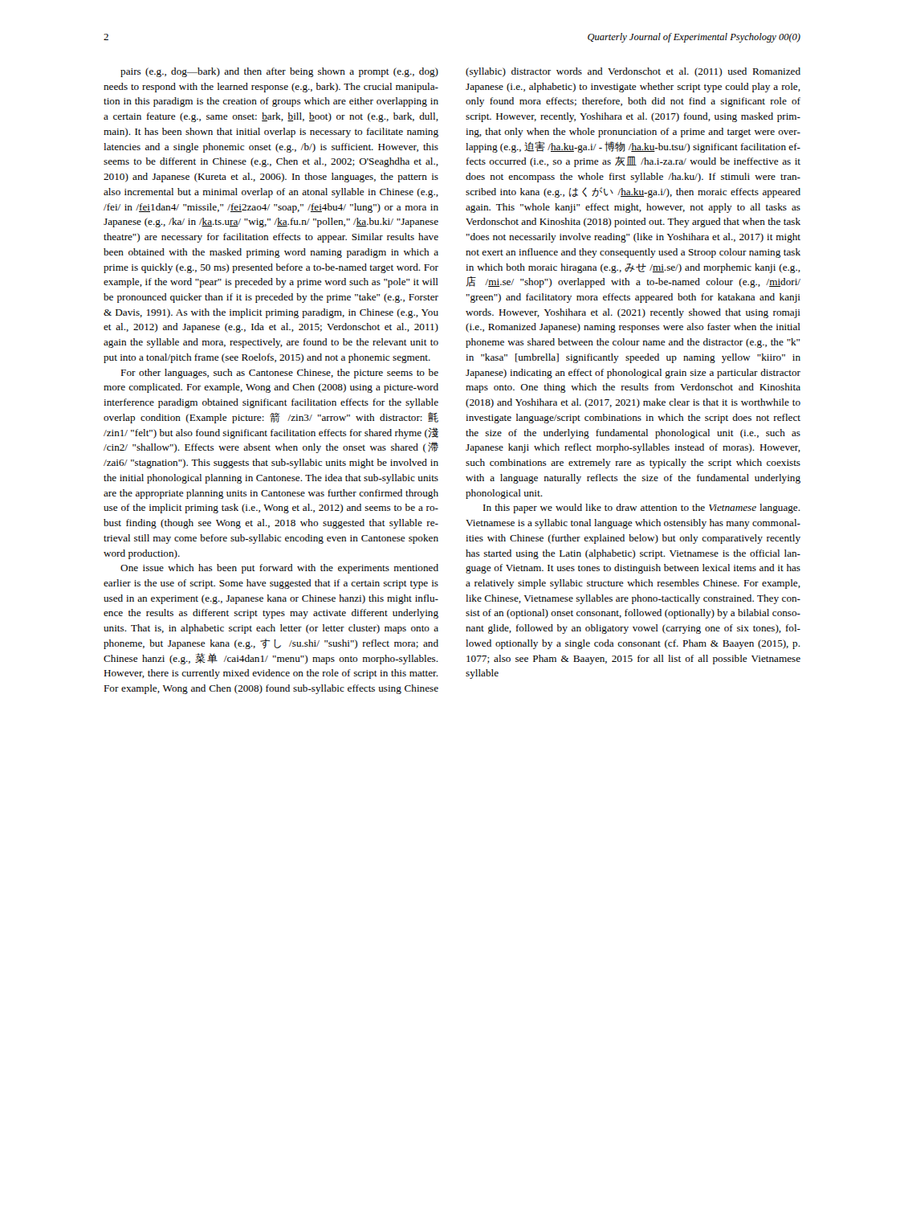2 Quarterly Journal of Experimental Psychology 00(0)
pairs (e.g., dog—bark) and then after being shown a prompt (e.g., dog) needs to respond with the learned response (e.g., bark). The crucial manipulation in this paradigm is the creation of groups which are either overlapping in a certain feature (e.g., same onset: bark, bill, boot) or not (e.g., bark, dull, main). It has been shown that initial overlap is necessary to facilitate naming latencies and a single phonemic onset (e.g., /b/) is sufficient. However, this seems to be different in Chinese (e.g., Chen et al., 2002; O'Seaghdha et al., 2010) and Japanese (Kureta et al., 2006). In those languages, the pattern is also incremental but a minimal overlap of an atonal syllable in Chinese (e.g., /fei/ in /fei1dan4/ "missile," /fei2zao4/ "soap," /fei4bu4/ "lung") or a mora in Japanese (e.g., /ka/ in /ka.ts.ura/ "wig," /ka.fu.n/ "pollen," /ka.bu.ki/ "Japanese theatre") are necessary for facilitation effects to appear. Similar results have been obtained with the masked priming word naming paradigm in which a prime is quickly (e.g., 50 ms) presented before a to-be-named target word. For example, if the word "pear" is preceded by a prime word such as "pole" it will be pronounced quicker than if it is preceded by the prime "take" (e.g., Forster & Davis, 1991). As with the implicit priming paradigm, in Chinese (e.g., You et al., 2012) and Japanese (e.g., Ida et al., 2015; Verdonschot et al., 2011) again the syllable and mora, respectively, are found to be the relevant unit to put into a tonal/pitch frame (see Roelofs, 2015) and not a phonemic segment.
For other languages, such as Cantonese Chinese, the picture seems to be more complicated. For example, Wong and Chen (2008) using a picture-word interference paradigm obtained significant facilitation effects for the syllable overlap condition (Example picture: 箭 /zin3/ "arrow" with distractor: 氈 /zin1/ "felt") but also found significant facilitation effects for shared rhyme (淺 /cin2/ "shallow"). Effects were absent when only the onset was shared (滯 /zai6/ "stagnation"). This suggests that sub-syllabic units might be involved in the initial phonological planning in Cantonese. The idea that sub-syllabic units are the appropriate planning units in Cantonese was further confirmed through use of the implicit priming task (i.e., Wong et al., 2012) and seems to be a robust finding (though see Wong et al., 2018 who suggested that syllable retrieval still may come before sub-syllabic encoding even in Cantonese spoken word production).
One issue which has been put forward with the experiments mentioned earlier is the use of script. Some have suggested that if a certain script type is used in an experiment (e.g., Japanese kana or Chinese hanzi) this might influence the results as different script types may activate different underlying units. That is, in alphabetic script each letter (or letter cluster) maps onto a phoneme, but Japanese kana (e.g., すし /su.shi/ "sushi") reflect mora; and Chinese hanzi (e.g., 菜单 /cai4dan1/ "menu") maps onto morpho-syllables. However, there is currently mixed evidence on the role of script in this matter. For example, Wong and Chen (2008) found sub-syllabic effects using Chinese (syllabic) distractor words and Verdonschot et al. (2011) used Romanized Japanese (i.e., alphabetic) to investigate whether script type could play a role, only found mora effects; therefore, both did not find a significant role of script. However, recently, Yoshihara et al. (2017) found, using masked priming, that only when the whole pronunciation of a prime and target were overlapping (e.g., 迫害 /ha.ku-ga.i/ - 博物 /ha.ku-bu.tsu/) significant facilitation effects occurred (i.e., so a prime as 灰皿 /ha.i-za.ra/ would be ineffective as it does not encompass the whole first syllable /ha.ku/). If stimuli were transcribed into kana (e.g., はくがい /ha.ku-ga.i/), then moraic effects appeared again. This "whole kanji" effect might, however, not apply to all tasks as Verdonschot and Kinoshita (2018) pointed out. They argued that when the task "does not necessarily involve reading" (like in Yoshihara et al., 2017) it might not exert an influence and they consequently used a Stroop colour naming task in which both moraic hiragana (e.g., みせ /mi.se/) and morphemic kanji (e.g., 店 /mi.se/ "shop") overlapped with a to-be-named colour (e.g., /midori/ "green") and facilitatory mora effects appeared both for katakana and kanji words. However, Yoshihara et al. (2021) recently showed that using romaji (i.e., Romanized Japanese) naming responses were also faster when the initial phoneme was shared between the colour name and the distractor (e.g., the "k" in "kasa" [umbrella] significantly speeded up naming yellow "kiiro" in Japanese) indicating an effect of phonological grain size a particular distractor maps onto. One thing which the results from Verdonschot and Kinoshita (2018) and Yoshihara et al. (2017, 2021) make clear is that it is worthwhile to investigate language/script combinations in which the script does not reflect the size of the underlying fundamental phonological unit (i.e., such as Japanese kanji which reflect morpho-syllables instead of moras). However, such combinations are extremely rare as typically the script which coexists with a language naturally reflects the size of the fundamental underlying phonological unit.
In this paper we would like to draw attention to the Vietnamese language. Vietnamese is a syllabic tonal language which ostensibly has many commonalities with Chinese (further explained below) but only comparatively recently has started using the Latin (alphabetic) script. Vietnamese is the official language of Vietnam. It uses tones to distinguish between lexical items and it has a relatively simple syllabic structure which resembles Chinese. For example, like Chinese, Vietnamese syllables are phono-tactically constrained. They consist of an (optional) onset consonant, followed (optionally) by a bilabial consonant glide, followed by an obligatory vowel (carrying one of six tones), followed optionally by a single coda consonant (cf. Pham & Baayen (2015), p. 1077; also see Pham & Baayen, 2015 for all list of all possible Vietnamese syllable